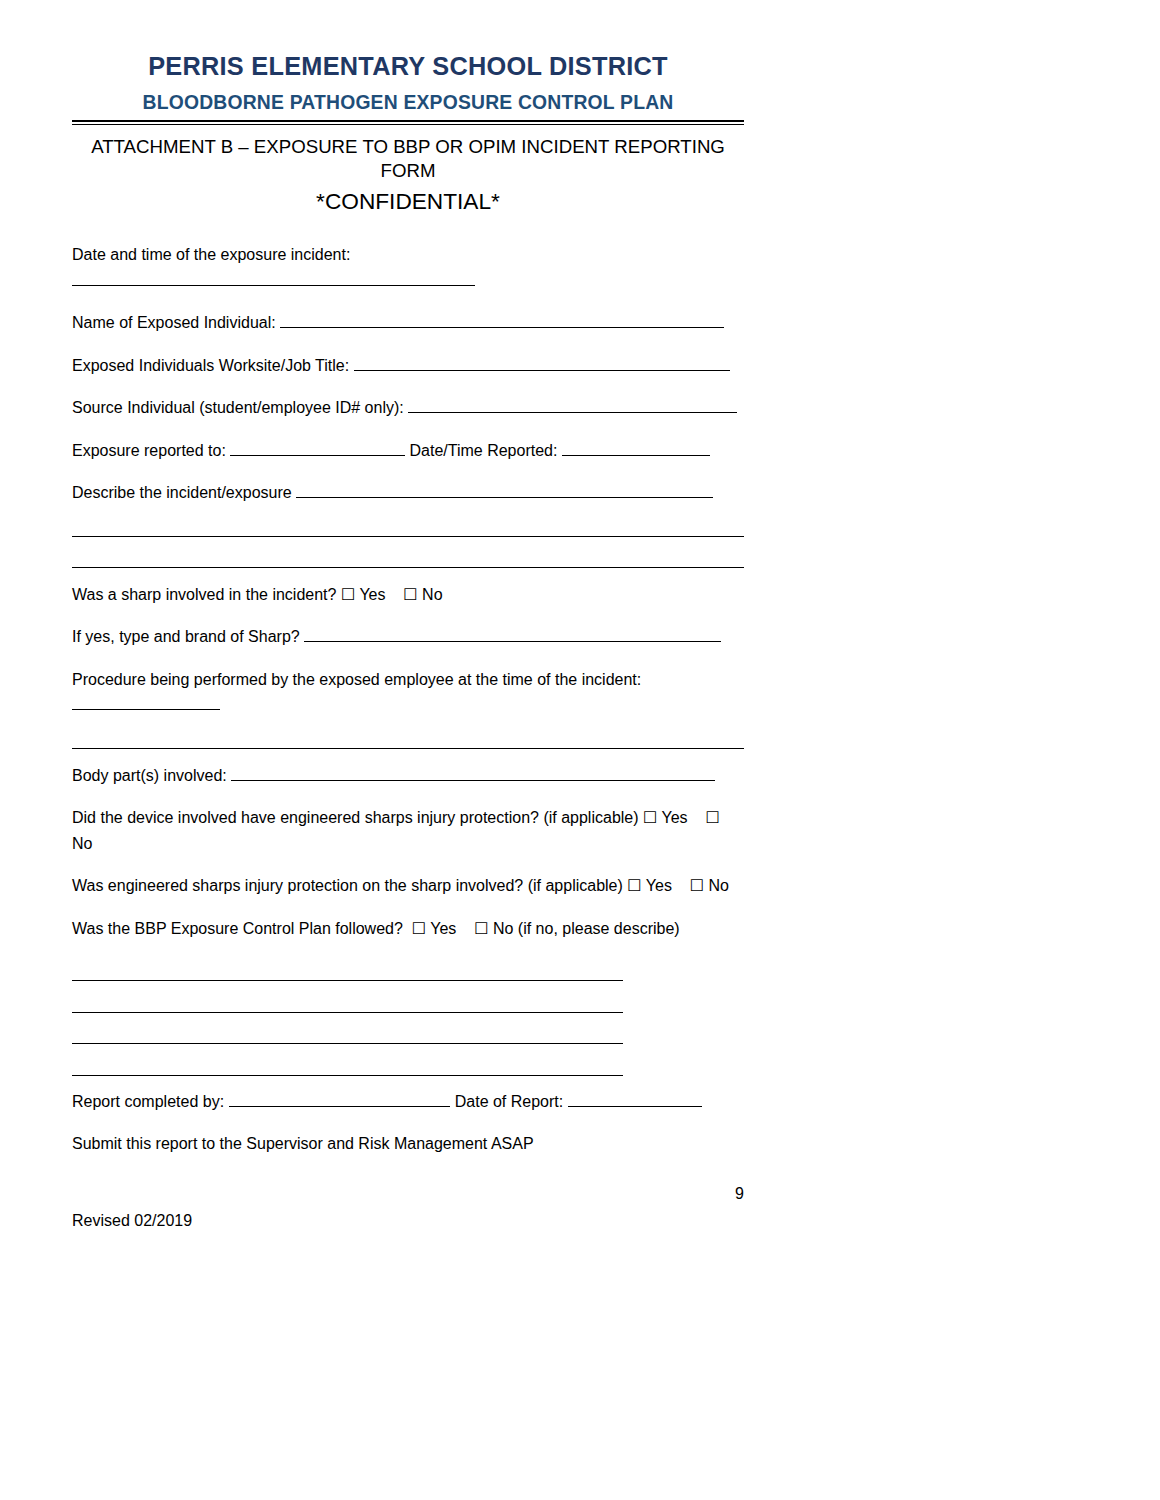PERRIS ELEMENTARY SCHOOL DISTRICT
BLOODBORNE PATHOGEN EXPOSURE CONTROL PLAN
ATTACHMENT B – EXPOSURE TO BBP OR OPIM INCIDENT REPORTING FORM
*CONFIDENTIAL*
Date and time of the exposure incident:
Name of Exposed Individual:
Exposed Individuals Worksite/Job Title:
Source Individual (student/employee ID# only):
Exposure reported to: Date/Time Reported:
Describe the incident/exposure
Was a sharp involved in the incident? ☐ Yes ☐ No
If yes, type and brand of Sharp?
Procedure being performed by the exposed employee at the time of the incident:
Body part(s) involved:
Did the device involved have engineered sharps injury protection? (if applicable) ☐ Yes ☐ No
Was engineered sharps injury protection on the sharp involved? (if applicable) ☐ Yes ☐ No
Was the BBP Exposure Control Plan followed? ☐ Yes ☐ No (if no, please describe)
Report completed by: Date of Report:
Submit this report to the Supervisor and Risk Management ASAP
9
Revised 02/2019